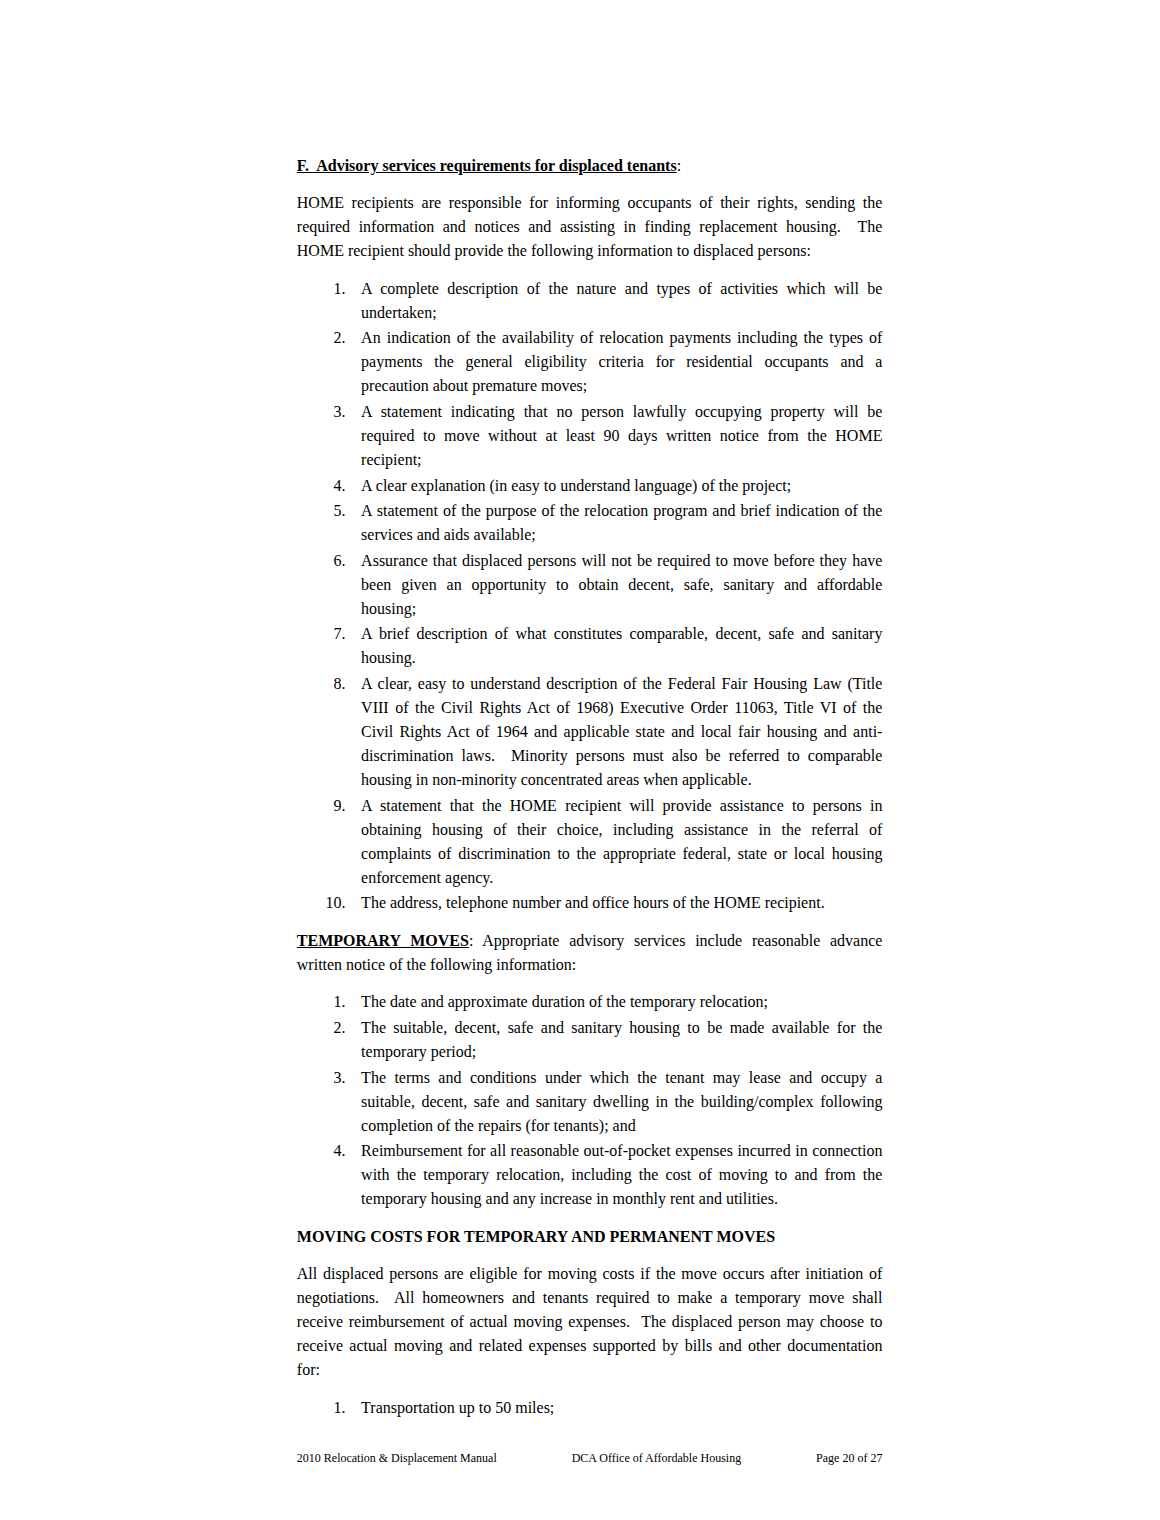F. Advisory services requirements for displaced tenants:
HOME recipients are responsible for informing occupants of their rights, sending the required information and notices and assisting in finding replacement housing. The HOME recipient should provide the following information to displaced persons:
A complete description of the nature and types of activities which will be undertaken;
An indication of the availability of relocation payments including the types of payments the general eligibility criteria for residential occupants and a precaution about premature moves;
A statement indicating that no person lawfully occupying property will be required to move without at least 90 days written notice from the HOME recipient;
A clear explanation (in easy to understand language) of the project;
A statement of the purpose of the relocation program and brief indication of the services and aids available;
Assurance that displaced persons will not be required to move before they have been given an opportunity to obtain decent, safe, sanitary and affordable housing;
A brief description of what constitutes comparable, decent, safe and sanitary housing.
A clear, easy to understand description of the Federal Fair Housing Law (Title VIII of the Civil Rights Act of 1968) Executive Order 11063, Title VI of the Civil Rights Act of 1964 and applicable state and local fair housing and anti-discrimination laws. Minority persons must also be referred to comparable housing in non-minority concentrated areas when applicable.
A statement that the HOME recipient will provide assistance to persons in obtaining housing of their choice, including assistance in the referral of complaints of discrimination to the appropriate federal, state or local housing enforcement agency.
The address, telephone number and office hours of the HOME recipient.
TEMPORARY MOVES: Appropriate advisory services include reasonable advance written notice of the following information:
The date and approximate duration of the temporary relocation;
The suitable, decent, safe and sanitary housing to be made available for the temporary period;
The terms and conditions under which the tenant may lease and occupy a suitable, decent, safe and sanitary dwelling in the building/complex following completion of the repairs (for tenants); and
Reimbursement for all reasonable out-of-pocket expenses incurred in connection with the temporary relocation, including the cost of moving to and from the temporary housing and any increase in monthly rent and utilities.
MOVING COSTS FOR TEMPORARY AND PERMANENT MOVES
All displaced persons are eligible for moving costs if the move occurs after initiation of negotiations. All homeowners and tenants required to make a temporary move shall receive reimbursement of actual moving expenses. The displaced person may choose to receive actual moving and related expenses supported by bills and other documentation for:
Transportation up to 50 miles;
2010 Relocation & Displacement Manual DCA Office of Affordable Housing Page 20 of 27